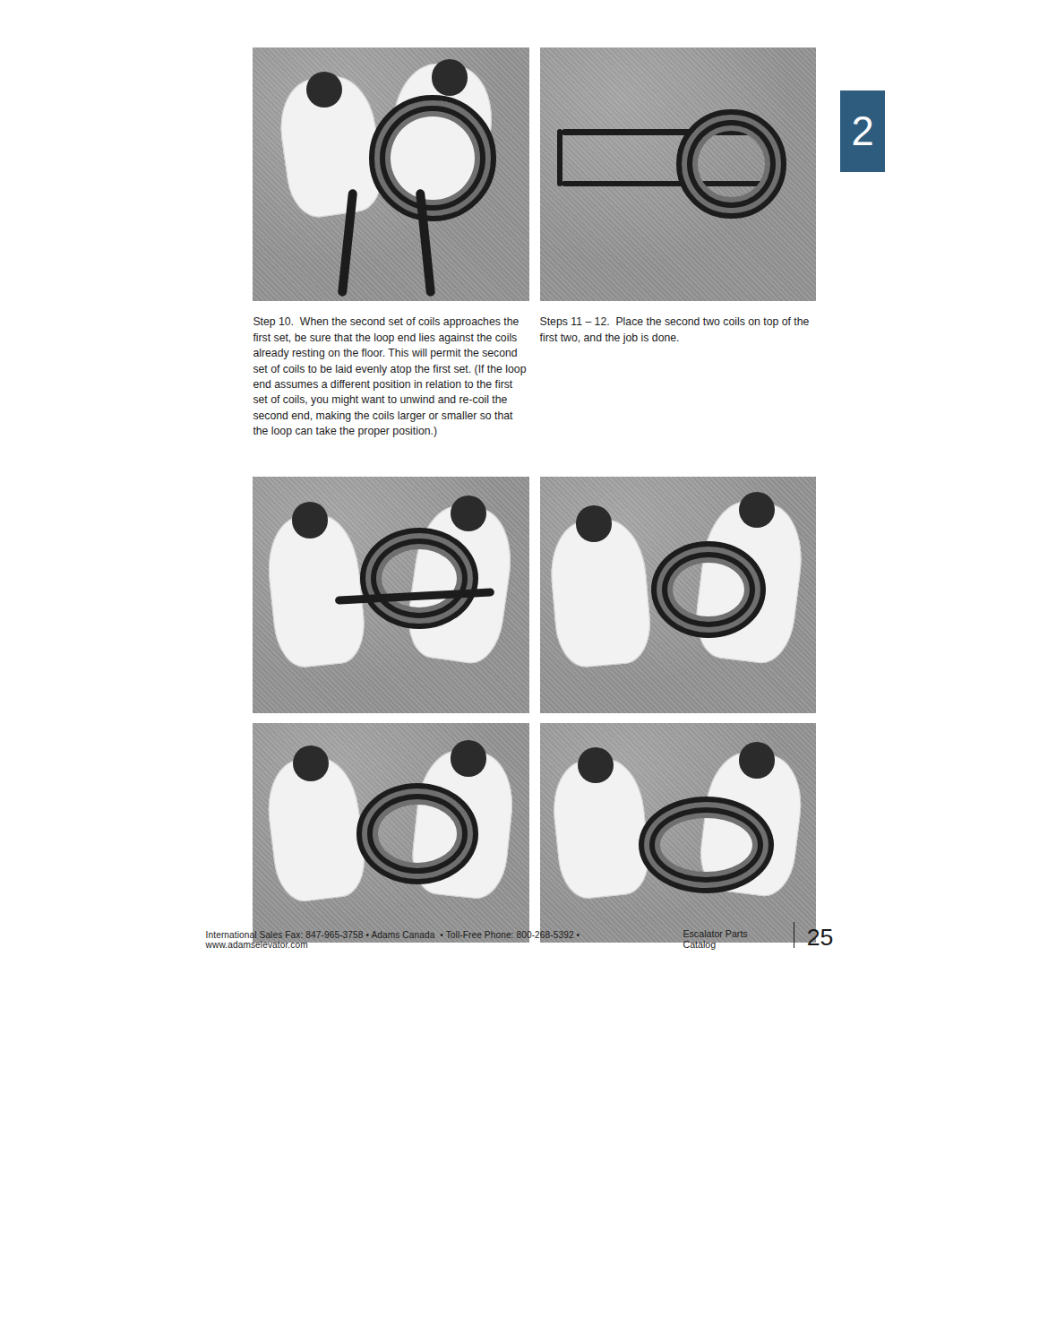2
Step 10. When the second set of coils approaches the first set, be sure that the loop end lies against the coils already resting on the floor. This will permit the second set of coils to be laid evenly atop the first set. (If the loop end assumes a different position in relation to the first set of coils, you might want to unwind and re-coil the second end, making the coils larger or smaller so that the loop can take the proper position.)
Steps 11 – 12. Place the second two coils on top of the first two, and the job is done.
International Sales Fax: 847-965-3758 • Adams Canada • Toll-Free Phone: 800-268-5392 • www.adamselevator.com
Escalator Parts Catalog 25